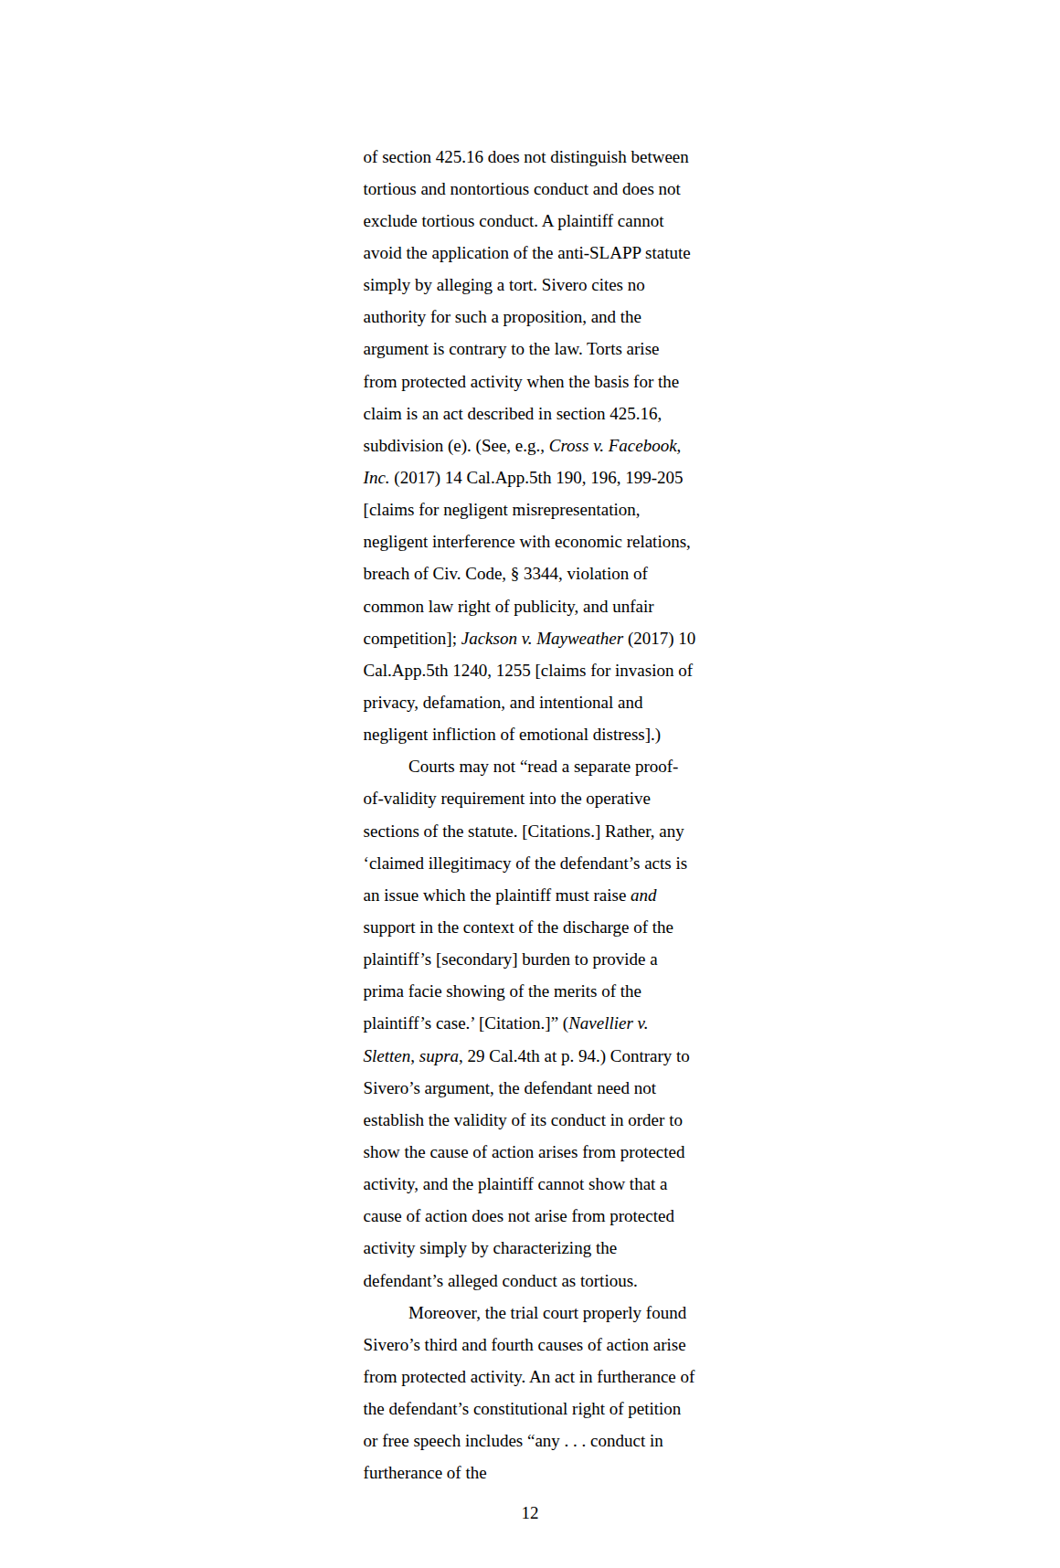of section 425.16 does not distinguish between tortious and nontortious conduct and does not exclude tortious conduct. A plaintiff cannot avoid the application of the anti-SLAPP statute simply by alleging a tort. Sivero cites no authority for such a proposition, and the argument is contrary to the law. Torts arise from protected activity when the basis for the claim is an act described in section 425.16, subdivision (e). (See, e.g., Cross v. Facebook, Inc. (2017) 14 Cal.App.5th 190, 196, 199-205 [claims for negligent misrepresentation, negligent interference with economic relations, breach of Civ. Code, § 3344, violation of common law right of publicity, and unfair competition]; Jackson v. Mayweather (2017) 10 Cal.App.5th 1240, 1255 [claims for invasion of privacy, defamation, and intentional and negligent infliction of emotional distress].)
Courts may not “read a separate proof-of-validity requirement into the operative sections of the statute. [Citations.] Rather, any ‘claimed illegitimacy of the defendant’s acts is an issue which the plaintiff must raise and support in the context of the discharge of the plaintiff’s [secondary] burden to provide a prima facie showing of the merits of the plaintiff’s case.’ [Citation.]” (Navellier v. Sletten, supra, 29 Cal.4th at p. 94.) Contrary to Sivero’s argument, the defendant need not establish the validity of its conduct in order to show the cause of action arises from protected activity, and the plaintiff cannot show that a cause of action does not arise from protected activity simply by characterizing the defendant’s alleged conduct as tortious.
Moreover, the trial court properly found Sivero’s third and fourth causes of action arise from protected activity. An act in furtherance of the defendant’s constitutional right of petition or free speech includes “any . . . conduct in furtherance of the
12